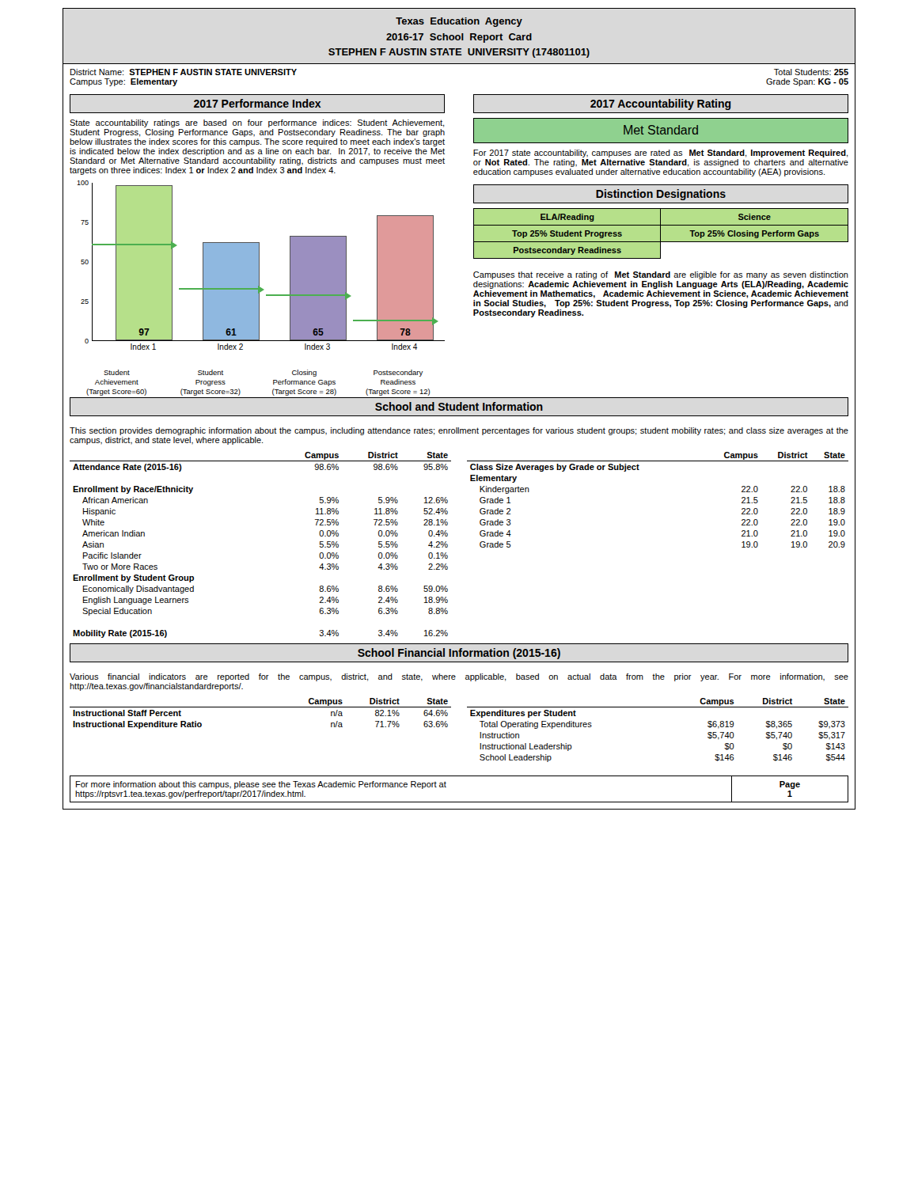Texas Education Agency
2016-17 School Report Card
STEPHEN F AUSTIN STATE UNIVERSITY (174801101)
District Name: STEPHEN F AUSTIN STATE UNIVERSITY
Campus Type: Elementary
Total Students: 255
Grade Span: KG - 05
2017 Performance Index
State accountability ratings are based on four performance indices: Student Achievement, Student Progress, Closing Performance Gaps, and Postsecondary Readiness. The bar graph below illustrates the index scores for this campus. The score required to meet each index's target is indicated below the index description and as a line on each bar. In 2017, to receive the Met Standard or Met Alternative Standard accountability rating, districts and campuses must meet targets on three indices: Index 1 or Index 2 and Index 3 and Index 4.
100 75 50 25 0
97
61
65
78
Index 1
Index 2
Index 3
Index 4
Student
Achievement
(Target Score=60)
Student
Progress
(Target Score=32)
Closing
Performance Gaps
(Target Score = 28)
Postsecondary
Readiness
(Target Score = 12)
2017 Accountability Rating
Met Standard
For 2017 state accountability, campuses are rated as Met Standard, Improvement Required, or Not Rated. The rating, Met Alternative Standard, is assigned to charters and alternative education campuses evaluated under alternative education accountability (AEA) provisions.
Distinction Designations
| ELA/Reading | Science |
| Top 25% Student Progress | Top 25% Closing Perform Gaps |
| Postsecondary Readiness | |
Campuses that receive a rating of Met Standard are eligible for as many as seven distinction designations: Academic Achievement in English Language Arts (ELA)/Reading, Academic Achievement in Mathematics, Academic Achievement in Science, Academic Achievement in Social Studies, Top 25%: Student Progress, Top 25%: Closing Performance Gaps, and Postsecondary Readiness.
School and Student Information
This section provides demographic information about the campus, including attendance rates; enrollment percentages for various student groups; student mobility rates; and class size averages at the campus, district, and state level, where applicable.
| | Campus | District | State |
| --- | --- | --- | --- |
| Attendance Rate (2015-16) | 98.6% | 98.6% | 95.8% |
| Enrollment by Race/Ethnicity | | | |
| African American | 5.9% | 5.9% | 12.6% |
| Hispanic | 11.8% | 11.8% | 52.4% |
| White | 72.5% | 72.5% | 28.1% |
| American Indian | 0.0% | 0.0% | 0.4% |
| Asian | 5.5% | 5.5% | 4.2% |
| Pacific Islander | 0.0% | 0.0% | 0.1% |
| Two or More Races | 4.3% | 4.3% | 2.2% |
| Enrollment by Student Group | | | |
| Economically Disadvantaged | 8.6% | 8.6% | 59.0% |
| English Language Learners | 2.4% | 2.4% | 18.9% |
| Special Education | 6.3% | 6.3% | 8.8% |
| Mobility Rate (2015-16) | 3.4% | 3.4% | 16.2% |
| | Campus | District | State |
| --- | --- | --- | --- |
| Class Size Averages by Grade or Subject | | | |
| Elementary | | | |
| Kindergarten | 22.0 | 22.0 | 18.8 |
| Grade 1 | 21.5 | 21.5 | 18.8 |
| Grade 2 | 22.0 | 22.0 | 18.9 |
| Grade 3 | 22.0 | 22.0 | 19.0 |
| Grade 4 | 21.0 | 21.0 | 19.0 |
| Grade 5 | 19.0 | 19.0 | 20.9 |
School Financial Information (2015-16)
Various financial indicators are reported for the campus, district, and state, where applicable, based on actual data from the prior year. For more information, see http://tea.texas.gov/financialstandardreports/.
| | Campus | District | State |
| --- | --- | --- | --- |
| Instructional Staff Percent | n/a | 82.1% | 64.6% |
| Instructional Expenditure Ratio | n/a | 71.7% | 63.6% |
| | Campus | District | State |
| --- | --- | --- | --- |
| Expenditures per Student | | | |
| Total Operating Expenditures | $6,819 | $8,365 | $9,373 |
| Instruction | $5,740 | $5,740 | $5,317 |
| Instructional Leadership | $0 | $0 | $143 |
| School Leadership | $146 | $146 | $544 |
For more information about this campus, please see the Texas Academic Performance Report at
https://rptsvr1.tea.texas.gov/perfreport/tapr/2017/index.html.
Page
1